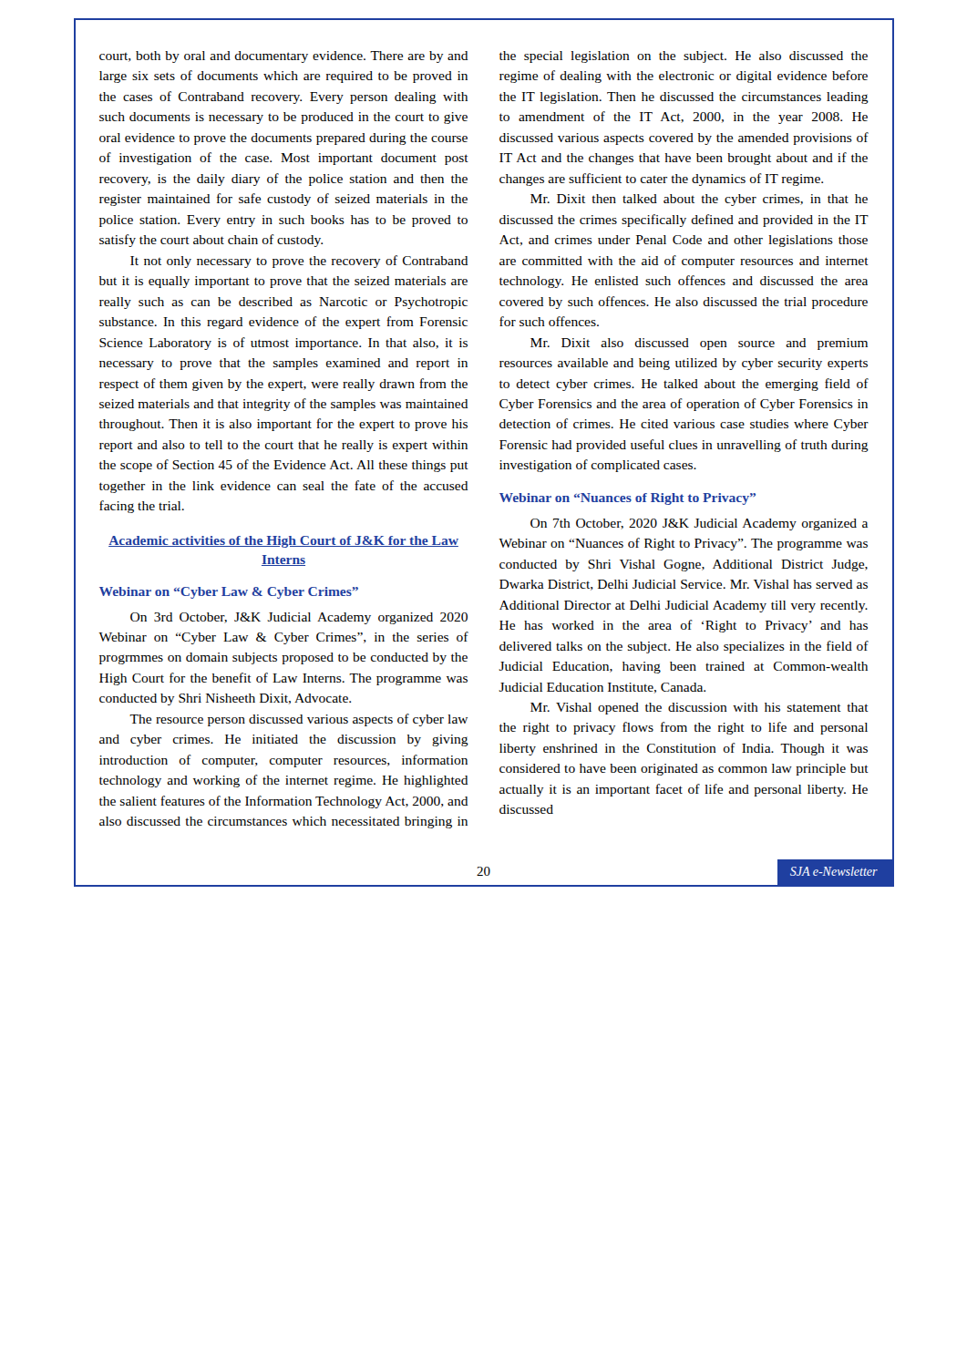court, both by oral and documentary evidence. There are by and large six sets of documents which are required to be proved in the cases of Contraband recovery. Every person dealing with such documents is necessary to be produced in the court to give oral evidence to prove the documents prepared during the course of investigation of the case. Most important document post recovery, is the daily diary of the police station and then the register maintained for safe custody of seized materials in the police station. Every entry in such books has to be proved to satisfy the court about chain of custody.
It not only necessary to prove the recovery of Contraband but it is equally important to prove that the seized materials are really such as can be described as Narcotic or Psychotropic substance. In this regard evidence of the expert from Forensic Science Laboratory is of utmost importance. In that also, it is necessary to prove that the samples examined and report in respect of them given by the expert, were really drawn from the seized materials and that integrity of the samples was maintained throughout. Then it is also important for the expert to prove his report and also to tell to the court that he really is expert within the scope of Section 45 of the Evidence Act. All these things put together in the link evidence can seal the fate of the accused facing the trial.
Academic activities of the High Court of J&K for the Law Interns
Webinar on “Cyber Law & Cyber Crimes”
On 3rd October, J&K Judicial Academy organized 2020 Webinar on “Cyber Law & Cyber Crimes”, in the series of progrmmes on domain subjects proposed to be conducted by the High Court for the benefit of Law Interns. The programme was conducted by Shri Nisheeth Dixit, Advocate.
The resource person discussed various aspects of cyber law and cyber crimes. He initiated the discussion by giving introduction of computer, computer resources, information technology and working of the internet regime. He highlighted the salient features of the Information Technology Act, 2000, and also discussed the circumstances which necessitated bringing in the special legislation on the subject. He also discussed the regime of dealing with the electronic or digital evidence before the IT legislation. Then he discussed the circumstances leading to amendment of the IT Act, 2000, in the year 2008. He discussed various aspects covered by the amended provisions of IT Act and the changes that have been brought about and if the changes are sufficient to cater the dynamics of IT regime.
Mr. Dixit then talked about the cyber crimes, in that he discussed the crimes specifically defined and provided in the IT Act, and crimes under Penal Code and other legislations those are committed with the aid of computer resources and internet technology. He enlisted such offences and discussed the area covered by such offences. He also discussed the trial procedure for such offences.
Mr. Dixit also discussed open source and premium resources available and being utilized by cyber security experts to detect cyber crimes. He talked about the emerging field of Cyber Forensics and the area of operation of Cyber Forensics in detection of crimes. He cited various case studies where Cyber Forensic had provided useful clues in unravelling of truth during investigation of complicated cases.
Webinar on “Nuances of Right to Privacy”
On 7th October, 2020 J&K Judicial Academy organized a Webinar on “Nuances of Right to Privacy”. The programme was conducted by Shri Vishal Gogne, Additional District Judge, Dwarka District, Delhi Judicial Service. Mr. Vishal has served as Additional Director at Delhi Judicial Academy till very recently. He has worked in the area of ‘Right to Privacy’ and has delivered talks on the subject. He also specializes in the field of Judicial Education, having been trained at Common-wealth Judicial Education Institute, Canada.
Mr. Vishal opened the discussion with his statement that the right to privacy flows from the right to life and personal liberty enshrined in the Constitution of India. Though it was considered to have been originated as common law principle but actually it is an important facet of life and personal liberty. He discussed
20
SJA e-Newsletter